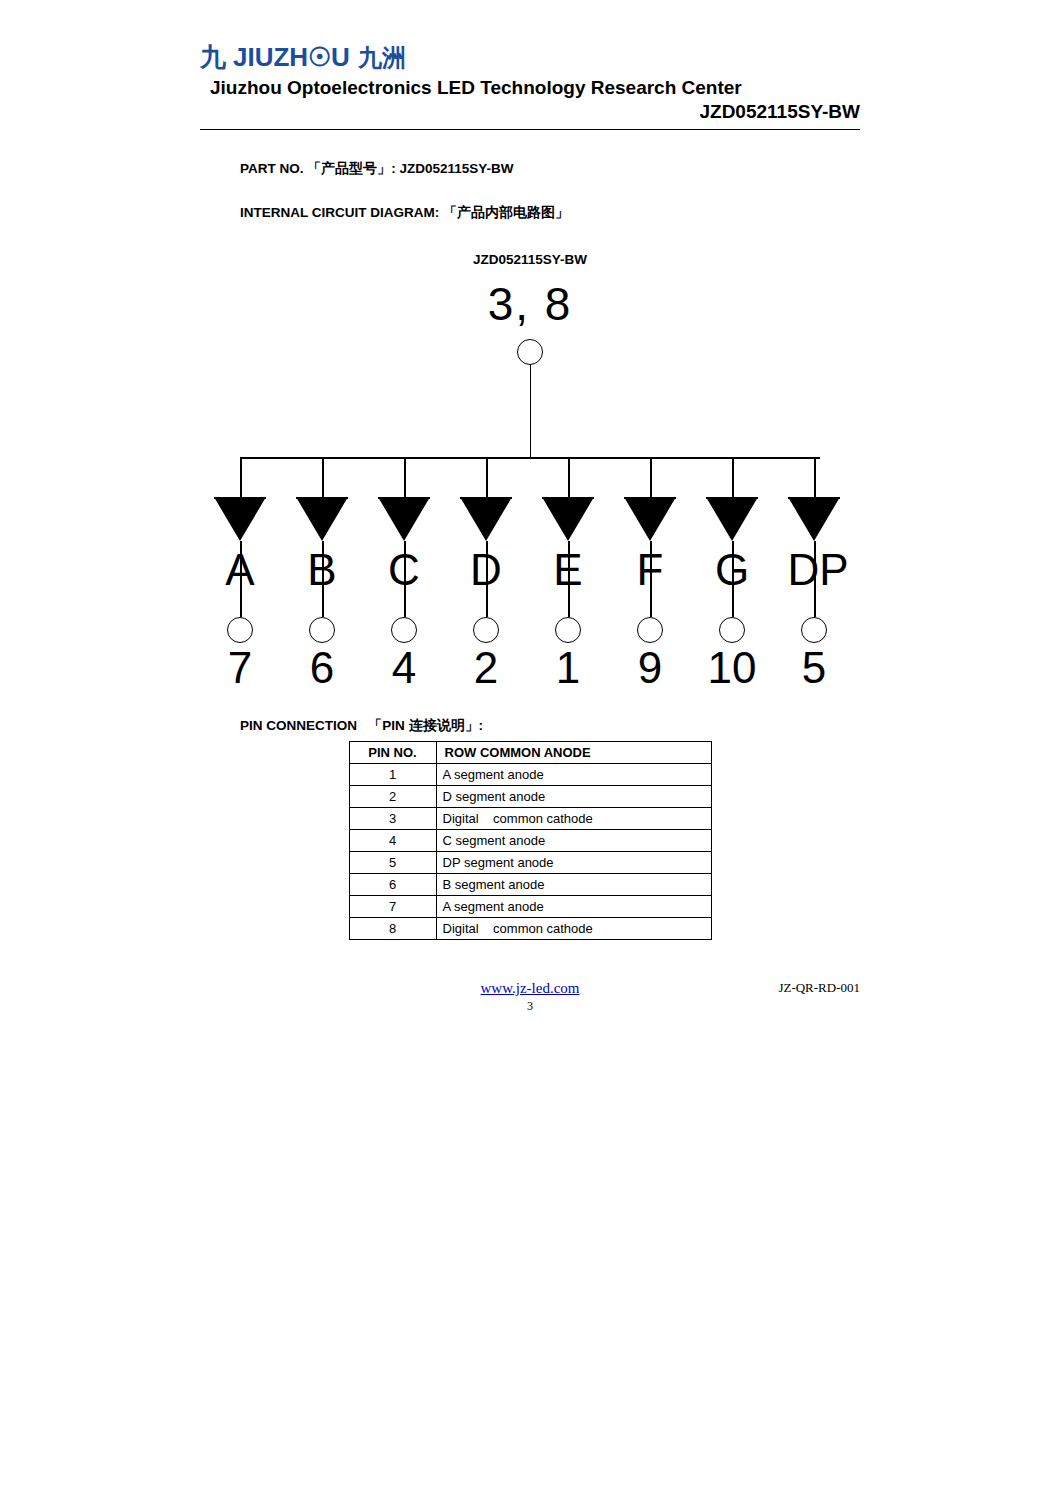九 JIUZH☉U 九洲
Jiuzhou Optoelectronics LED Technology Research Center
JZD052115SY-BW
PART NO. 「产品型号」: JZD052115SY-BW
INTERNAL CIRCUIT DIAGRAM: 「产品内部电路图」
JZD052115SY-BW
3, 8
A
B
C
D
E
F
G
DP
7
6
4
2
1
9
10
5
PIN CONNECTION 「PIN 连接说明」:
| PIN NO. | ROW COMMON ANODE |
| --- | --- |
| 1 | A segment anode |
| 2 | D segment anode |
| 3 | Digital common cathode |
| 4 | C segment anode |
| 5 | DP segment anode |
| 6 | B segment anode |
| 7 | A segment anode |
| 8 | Digital common cathode |
www.jz-led.com
3
JZ-QR-RD-001